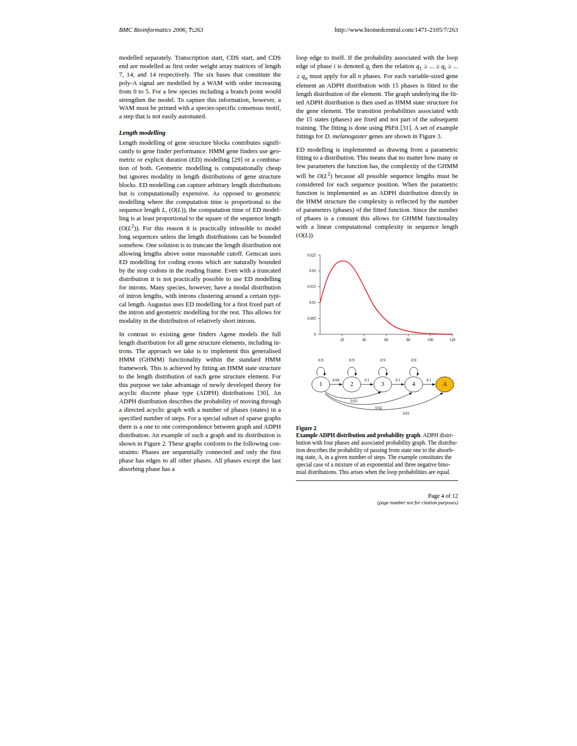BMC Bioinformatics 2006, 7: 263
http://www.biomedcentral.com/1471-2105/7/263
modelled separately. Transcription start, CDS start, and CDS end are modelled as first order weight array matrices of length 7, 14, and 14 respectively. The six bases that constitute the poly-A signal are modelled by a WAM with order increasing from 0 to 5. For a few species including a branch point would strengthen the model. To capture this information, however, a WAM must be primed with a species-specific consensus motif, a step that is not easily automated.
Length modelling
Length modelling of gene structure blocks contributes significantly to gene finder performance. HMM gene finders use geometric or explicit duration (ED) modelling [29] or a combination of both. Geometric modelling is computationally cheap but ignores modality in length distributions of gene structure blocks. ED modelling can capture arbitrary length distributions but is computationally expensive. As opposed to geometric modelling where the computation time is proportional to the sequence length L, (O(L)), the computation time of ED modelling is at least proportional to the square of the sequence length (O(L2)). For this reason it is practically infeasible to model long sequences unless the length distributions can be bounded somehow. One solution is to truncate the length distribution not allowing lengths above some reasonable cutoff. Genscan uses ED modelling for coding exons which are naturally bounded by the stop codons in the reading frame. Even with a truncated distribution it is not practically possible to use ED modelling for introns. Many species, however, have a modal distribution of intron lengths, with introns clustering around a certain typical length. Augustus uses ED modelling for a first fixed part of the intron and geometric modelling for the rest. This allows for modality in the distribution of relatively short introns.
In contrast to existing gene finders Agene models the full length distribution for all gene structure elements, including introns. The approach we take is to implement this generalised HMM (GHMM) functionality within the standard HMM framework. This is achieved by fitting an HMM state structure to the length distribution of each gene structure element. For this purpose we take advantage of newly developed theory for acyclic discrete phase type (ADPH) distributions [30]. An ADPH distribution describes the probability of moving through a directed acyclic graph with a number of phases (states) in a specified number of steps. For a special subset of sparse graphs there is a one to one correspondence between graph and ADPH distribution. An example of such a graph and its distribution is shown in Figure 2. These graphs conform to the following constraints: Phases are sequentially connected and only the first phase has edges to all other phases. All phases except the last absorbing phase has a
loop edge to itself. If the probability associated with the loop edge of phase i is denoted qi then the relation q1 ≥ ... ≥ qi ≥ ... ≥ qn must apply for all n phases. For each variable-sized gene element an ADPH distribution with 15 phases is fitted to the length distribution of the element. The graph underlying the fitted ADPH distribution is then used as HMM state structure for the gene element. The transition probabilities associated with the 15 states (phases) are fixed and not part of the subsequent training. The fitting is done using PhFit [31]. A set of example fittings for D. melanogaster genes are shown in Figure 3.
ED modelling is implemented as drawing from a parametric fitting to a distribution. This means that no matter how many or few parameters the function has, the complexity of the GHMM will be O(L2) because all possible sequence lengths must be considered for each sequence position. When the parametric function is implemented as an ADPH distribution directly in the HMM structure the complexity is reflected by the number of parameters (phases) of the fitted function. Since the number of phases is a constant this allows for GHMM functionality with a linear computational complexity in sequence length (O(L)).
0.025 0.02 0.015 0.01 0.005 0 20 40 60 80 100 120 0.9 0.9 0.9 0.9 1 2 3 4 A 0.04 0.1 0.1 0.1 0.03 0.02 0.01
Figure 2 Example ADPH distribution and probability graph. ADPH distribution with four phases and associated probability graph. The distribution describes the probability of passing from state one to the absorbing state, A, in a given number of steps. The example constitutes the special case of a mixture of an exponential and three negative binomial distributions. This arises when the loop probabilities are equal.
Page 4 of 12
(page number not for citation purposes)